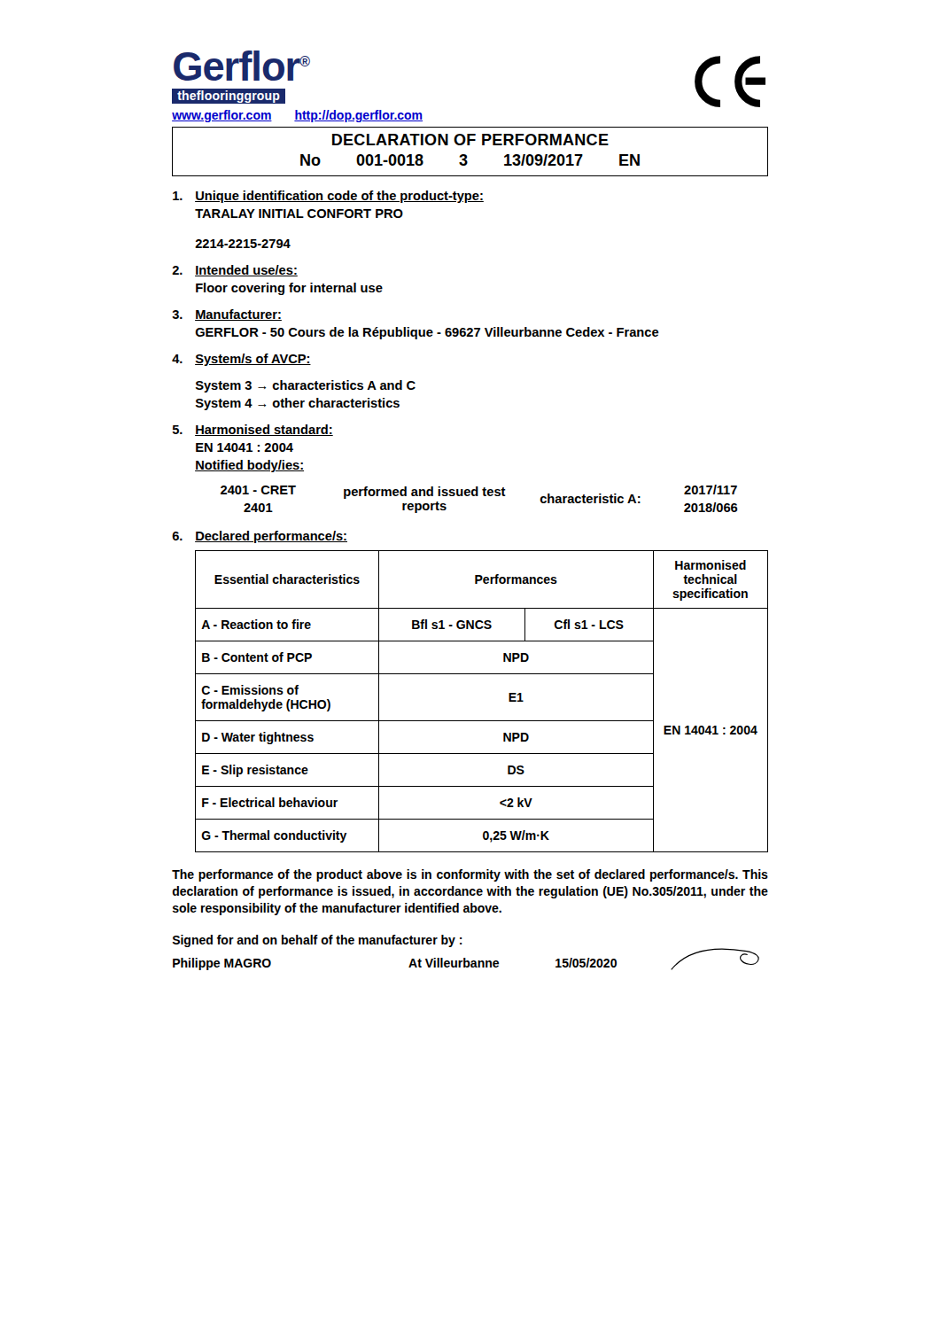Gerflor®
theflooringgroup
www.gerflor.com http://dop.gerflor.com
DECLARATION OF PERFORMANCE
No 001-0018313/09/2017 EN
Unique identification code of the product-type:
TARALAY INITIAL CONFORT PRO
2214-2215-2794
Intended use/es:
Floor covering for internal use
Manufacturer:
GERFLOR - 50 Cours de la République - 69627 Villeurbanne Cedex - France
System/s of AVCP:
System 3 → characteristics A and C
System 4 → other characteristics
Harmonised standard:
EN 14041 : 2004
Notified body/ies:
| 2401 - CRET | performed and issued test reports | characteristic A: | 2017/117 |
| 2401 | 2018/066 |
Declared performance/s:
| Essential characteristics | Performances | Harmonised technical specification |
| --- | --- | --- |
| A - Reaction to fire | Bfl s1 - GNCS | Cfl s1 - LCS | EN 14041 : 2004 |
| B - Content of PCP | NPD |
| C - Emissions of formaldehyde (HCHO) | E1 |
| D - Water tightness | NPD |
| E - Slip resistance | DS |
| F - Electrical behaviour | <2 kV |
| G - Thermal conductivity | 0,25 W/m·K |
The performance of the product above is in conformity with the set of declared performance/s. This declaration of performance is issued, in accordance with the regulation (UE) No.305/2011, under the sole responsibility of the manufacturer identified above.
Signed for and on behalf of the manufacturer by :
Philippe MAGRO
At Villeurbanne
15/05/2020